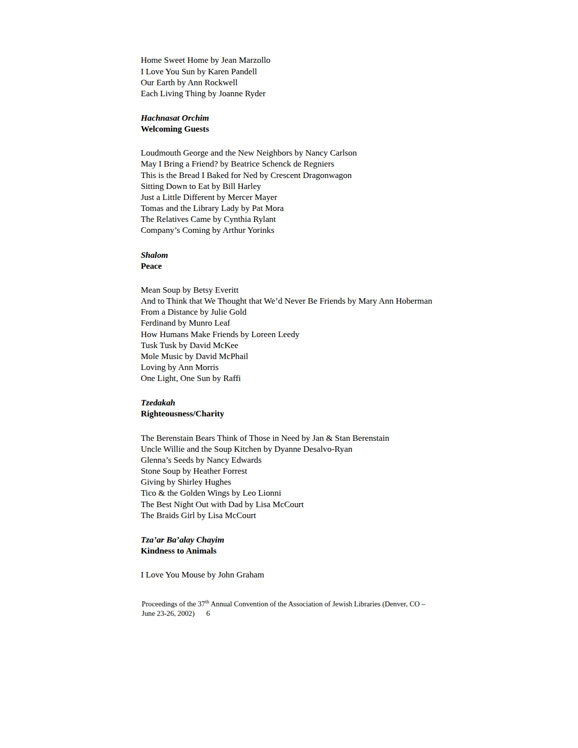Home Sweet Home by Jean Marzollo
I Love You Sun by Karen Pandell
Our Earth by Ann Rockwell
Each Living Thing by Joanne Ryder
Hachnasat Orchim
Welcoming Guests
Loudmouth George and the New Neighbors by Nancy Carlson
May I Bring a Friend? by Beatrice Schenck de Regniers
This is the Bread I Baked for Ned by Crescent Dragonwagon
Sitting Down to Eat by Bill Harley
Just a Little Different by Mercer Mayer
Tomas and the Library Lady by Pat Mora
The Relatives Came by Cynthia Rylant
Company’s Coming by Arthur Yorinks
Shalom
Peace
Mean Soup by Betsy Everitt
And to Think that We Thought that We’d Never Be Friends by Mary Ann Hoberman
From a Distance by Julie Gold
Ferdinand by Munro Leaf
How Humans Make Friends by Loreen Leedy
Tusk Tusk by David McKee
Mole Music by David McPhail
Loving by Ann Morris
One Light, One Sun by Raffi
Tzedakah
Righteousness/Charity
The Berenstain Bears Think of Those in Need by Jan & Stan Berenstain
Uncle Willie and the Soup Kitchen by Dyanne Desalvo-Ryan
Glenna’s Seeds by Nancy Edwards
Stone Soup by Heather Forrest
Giving by Shirley Hughes
Tico & the Golden Wings by Leo Lionni
The Best Night Out with Dad by Lisa McCourt
The Braids Girl by Lisa McCourt
Tza’ar Ba’alay Chayim
Kindness to Animals
I Love You Mouse by John Graham
Proceedings of the 37th Annual Convention of the Association of Jewish Libraries (Denver, CO – June 23-26, 2002)6